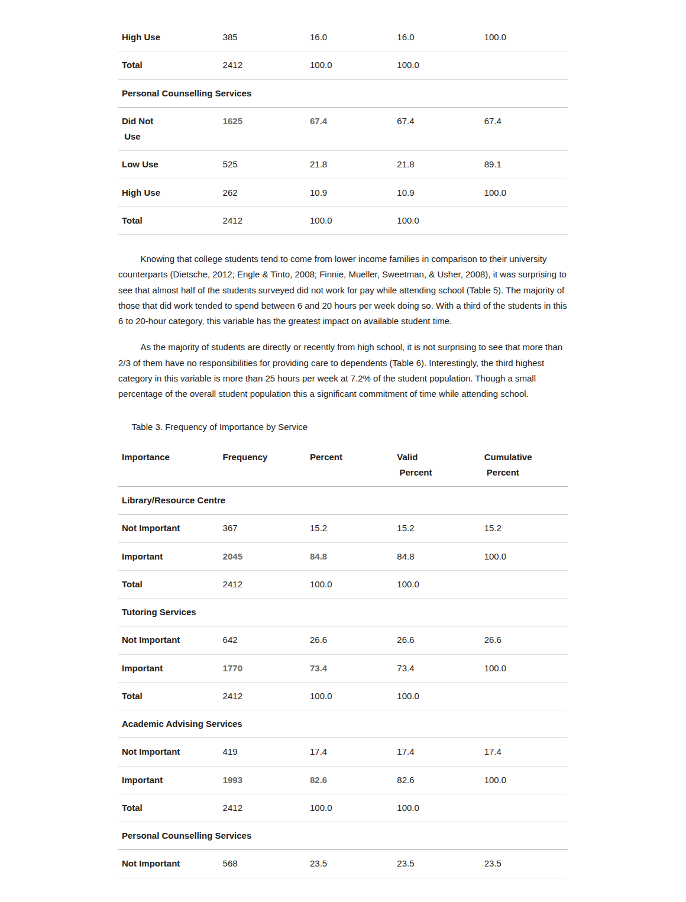| High Use | 385 | 16.0 | 16.0 | 100.0 |
| Total | 2412 | 100.0 | 100.0 | |
| Personal Counselling Services |
| Did Not Use | 1625 | 67.4 | 67.4 | 67.4 |
| Low Use | 525 | 21.8 | 21.8 | 89.1 |
| High Use | 262 | 10.9 | 10.9 | 100.0 |
| Total | 2412 | 100.0 | 100.0 | |
Knowing that college students tend to come from lower income families in comparison to their university counterparts (Dietsche, 2012; Engle & Tinto, 2008; Finnie, Mueller, Sweetman, & Usher, 2008), it was surprising to see that almost half of the students surveyed did not work for pay while attending school (Table 5). The majority of those that did work tended to spend between 6 and 20 hours per week doing so. With a third of the students in this 6 to 20-hour category, this variable has the greatest impact on available student time.
As the majority of students are directly or recently from high school, it is not surprising to see that more than 2/3 of them have no responsibilities for providing care to dependents (Table 6). Interestingly, the third highest category in this variable is more than 25 hours per week at 7.2% of the student population. Though a small percentage of the overall student population this a significant commitment of time while attending school.
Table 3. Frequency of Importance by Service
| Importance | Frequency | Percent | Valid Percent | Cumulative Percent |
| --- | --- | --- | --- | --- |
| Library/Resource Centre |
| Not Important | 367 | 15.2 | 15.2 | 15.2 |
| Important | 2045 | 84.8 | 84.8 | 100.0 |
| Total | 2412 | 100.0 | 100.0 | |
| Tutoring Services |
| Not Important | 642 | 26.6 | 26.6 | 26.6 |
| Important | 1770 | 73.4 | 73.4 | 100.0 |
| Total | 2412 | 100.0 | 100.0 | |
| Academic Advising Services |
| Not Important | 419 | 17.4 | 17.4 | 17.4 |
| Important | 1993 | 82.6 | 82.6 | 100.0 |
| Total | 2412 | 100.0 | 100.0 | |
| Personal Counselling Services |
| Not Important | 568 | 23.5 | 23.5 | 23.5 |